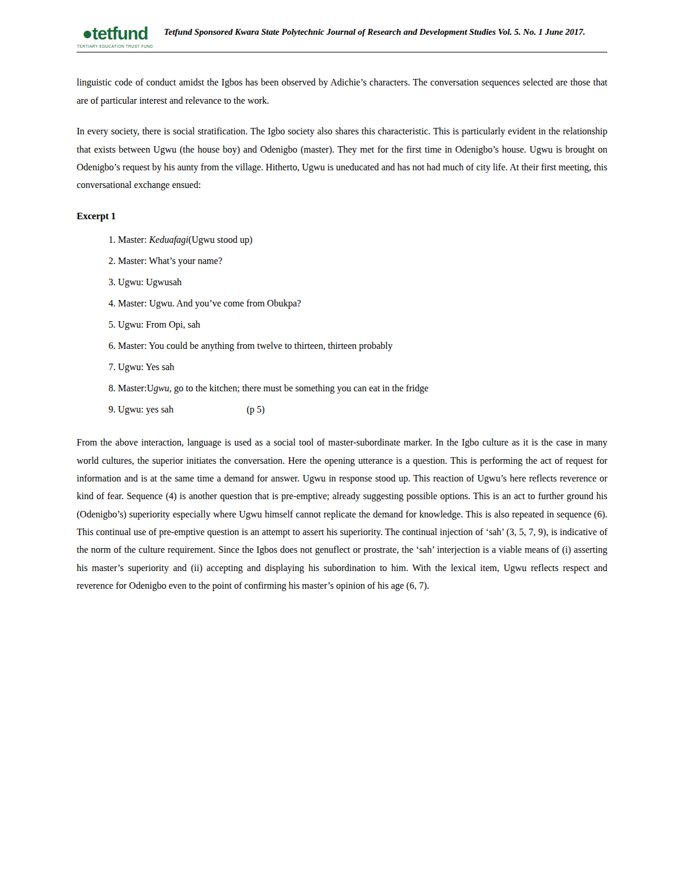●tetfund
Tertiary Education Trust Fund
Tetfund Sponsored Kwara State Polytechnic Journal of Research and Development Studies Vol. 5. No. 1 June 2017.
linguistic code of conduct amidst the Igbos has been observed by Adichie’s characters. The conversation sequences selected are those that are of particular interest and relevance to the work.
In every society, there is social stratification. The Igbo society also shares this characteristic. This is particularly evident in the relationship that exists between Ugwu (the house boy) and Odenigbo (master). They met for the first time in Odenigbo’s house. Ugwu is brought on Odenigbo’s request by his aunty from the village. Hitherto, Ugwu is uneducated and has not had much of city life. At their first meeting, this conversational exchange ensued:
Excerpt 1
Master: Keduafagi(Ugwu stood up)
Master: What’s your name?
Ugwu: Ugwusah
Master: Ugwu. And you’ve come from Obukpa?
Ugwu: From Opi, sah
Master: You could be anything from twelve to thirteen, thirteen probably
Ugwu: Yes sah
Master:Ugwu, go to the kitchen; there must be something you can eat in the fridge
Ugwu: yes sah (p 5)
From the above interaction, language is used as a social tool of master-subordinate marker. In the Igbo culture as it is the case in many world cultures, the superior initiates the conversation. Here the opening utterance is a question. This is performing the act of request for information and is at the same time a demand for answer. Ugwu in response stood up. This reaction of Ugwu’s here reflects reverence or kind of fear. Sequence (4) is another question that is pre-emptive; already suggesting possible options. This is an act to further ground his (Odenigbo’s) superiority especially where Ugwu himself cannot replicate the demand for knowledge. This is also repeated in sequence (6). This continual use of pre-emptive question is an attempt to assert his superiority. The continual injection of ‘sah’ (3, 5, 7, 9), is indicative of the norm of the culture requirement. Since the Igbos does not genuflect or prostrate, the ‘sah’ interjection is a viable means of (i) asserting his master’s superiority and (ii) accepting and displaying his subordination to him. With the lexical item, Ugwu reflects respect and reverence for Odenigbo even to the point of confirming his master’s opinion of his age (6, 7).